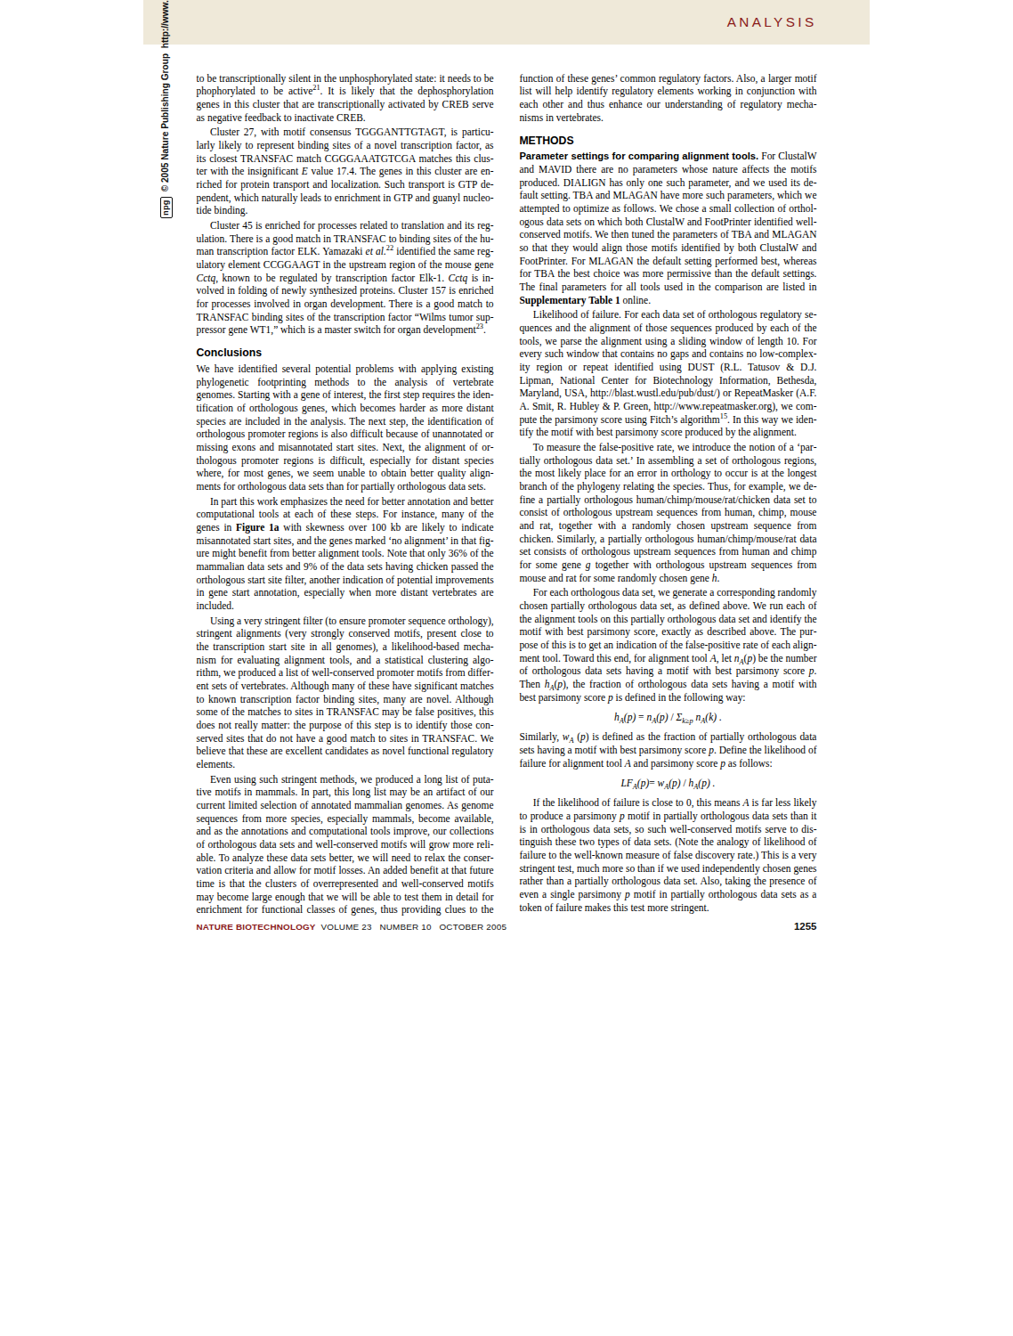ANALYSIS
npg© 2005 Nature Publishing Group http://www.nature.com/naturebiotechnology
to be transcriptionally silent in the unphosphorylated state: it needs to be phophorylated to be active21. It is likely that the dephosphorylation genes in this cluster that are transcriptionally activated by CREB serve as negative feedback to inactivate CREB.
Cluster 27, with motif consensus TGGGANTTGTAGT, is particularly likely to represent binding sites of a novel transcription factor, as its closest TRANSFAC match CGGGAAATGTCGA matches this cluster with the insignificant E value 17.4. The genes in this cluster are enriched for protein transport and localization. Such transport is GTP dependent, which naturally leads to enrichment in GTP and guanyl nucleotide binding.
Cluster 45 is enriched for processes related to translation and its regulation. There is a good match in TRANSFAC to binding sites of the human transcription factor ELK. Yamazaki et al.22 identified the same regulatory element CCGGAAGT in the upstream region of the mouse gene Cctq, known to be regulated by transcription factor Elk-1. Cctq is involved in folding of newly synthesized proteins. Cluster 157 is enriched for processes involved in organ development. There is a good match to TRANSFAC binding sites of the transcription factor “Wilms tumor suppressor gene WT1,” which is a master switch for organ development23.
Conclusions
We have identified several potential problems with applying existing phylogenetic footprinting methods to the analysis of vertebrate genomes. Starting with a gene of interest, the first step requires the identification of orthologous genes, which becomes harder as more distant species are included in the analysis. The next step, the identification of orthologous promoter regions is also difficult because of unannotated or missing exons and misannotated start sites. Next, the alignment of orthologous promoter regions is difficult, especially for distant species where, for most genes, we seem unable to obtain better quality alignments for orthologous data sets than for partially orthologous data sets.
In part this work emphasizes the need for better annotation and better computational tools at each of these steps. For instance, many of the genes in Figure 1a with skewness over 100 kb are likely to indicate misannotated start sites, and the genes marked ‘no alignment’ in that figure might benefit from better alignment tools. Note that only 36% of the mammalian data sets and 9% of the data sets having chicken passed the orthologous start site filter, another indication of potential improvements in gene start annotation, especially when more distant vertebrates are included.
Using a very stringent filter (to ensure promoter sequence orthology), stringent alignments (very strongly conserved motifs, present close to the transcription start site in all genomes), a likelihood-based mechanism for evaluating alignment tools, and a statistical clustering algorithm, we produced a list of well-conserved promoter motifs from different sets of vertebrates. Although many of these have significant matches to known transcription factor binding sites, many are novel. Although some of the matches to sites in TRANSFAC may be false positives, this does not really matter: the purpose of this step is to identify those conserved sites that do not have a good match to sites in TRANSFAC. We believe that these are excellent candidates as novel functional regulatory elements.
Even using such stringent methods, we produced a long list of putative motifs in mammals. In part, this long list may be an artifact of our current limited selection of annotated mammalian genomes. As genome sequences from more species, especially mammals, become available, and as the annotations and computational tools improve, our collections of orthologous data sets and well-conserved motifs will grow more reliable. To analyze these data sets better, we will need to relax the conservation criteria and allow for motif losses. An added benefit at that future time is that the clusters of overrepresented and well-conserved motifs may become large enough that we will be able to test them in detail for enrichment for functional classes of genes, thus providing clues to the function of these genes’ common regulatory factors. Also, a larger motif list will help identify regulatory elements working in conjunction with each other and thus enhance our understanding of regulatory mechanisms in vertebrates.
METHODS
Parameter settings for comparing alignment tools. For ClustalW and MAVID there are no parameters whose nature affects the motifs produced. DIALIGN has only one such parameter, and we used its default setting. TBA and MLAGAN have more such parameters, which we attempted to optimize as follows. We chose a small collection of orthologous data sets on which both ClustalW and FootPrinter identified well-conserved motifs. We then tuned the parameters of TBA and MLAGAN so that they would align those motifs identified by both ClustalW and FootPrinter. For MLAGAN the default setting performed best, whereas for TBA the best choice was more permissive than the default settings. The final parameters for all tools used in the comparison are listed in Supplementary Table 1 online.
Likelihood of failure. For each data set of orthologous regulatory sequences and the alignment of those sequences produced by each of the tools, we parse the alignment using a sliding window of length 10. For every such window that contains no gaps and contains no low-complexity region or repeat identified using DUST (R.L. Tatusov & D.J. Lipman, National Center for Biotechnology Information, Bethesda, Maryland, USA, http://blast.wustl.edu/pub/dust/) or RepeatMasker (A.F. A. Smit, R. Hubley & P. Green, http://www.repeatmasker.org), we compute the parsimony score using Fitch’s algorithm15. In this way we identify the motif with best parsimony score produced by the alignment.
To measure the false-positive rate, we introduce the notion of a ‘partially orthologous data set.’ In assembling a set of orthologous regions, the most likely place for an error in orthology to occur is at the longest branch of the phylogeny relating the species. Thus, for example, we define a partially orthologous human/chimp/mouse/rat/chicken data set to consist of orthologous upstream sequences from human, chimp, mouse and rat, together with a randomly chosen upstream sequence from chicken. Similarly, a partially orthologous human/chimp/mouse/rat data set consists of orthologous upstream sequences from human and chimp for some gene g together with orthologous upstream sequences from mouse and rat for some randomly chosen gene h.
For each orthologous data set, we generate a corresponding randomly chosen partially orthologous data set, as defined above. We run each of the alignment tools on this partially orthologous data set and identify the motif with best parsimony score, exactly as described above. The purpose of this is to get an indication of the false-positive rate of each alignment tool. Toward this end, for alignment tool A, let nA(p) be the number of orthologous data sets having a motif with best parsimony score p. Then hA(p), the fraction of orthologous data sets having a motif with best parsimony score p is defined in the following way:
hA(p) = nA(p) / Σk≥p nA(k) .
Similarly, wA (p) is defined as the fraction of partially orthologous data sets having a motif with best parsimony score p. Define the likelihood of failure for alignment tool A and parsimony score p as follows:
LFA(p)= wA(p) / hA(p) .
If the likelihood of failure is close to 0, this means A is far less likely to produce a parsimony p motif in partially orthologous data sets than it is in orthologous data sets, so such well-conserved motifs serve to distinguish these two types of data sets. (Note the analogy of likelihood of failure to the well-known measure of false discovery rate.) This is a very stringent test, much more so than if we used independently chosen genes rather than a partially orthologous data set. Also, taking the presence of even a single parsimony p motif in partially orthologous data sets as a token of failure makes this test more stringent.
NATURE BIOTECHNOLOGY VOLUME 23 NUMBER 10 OCTOBER 2005
1255